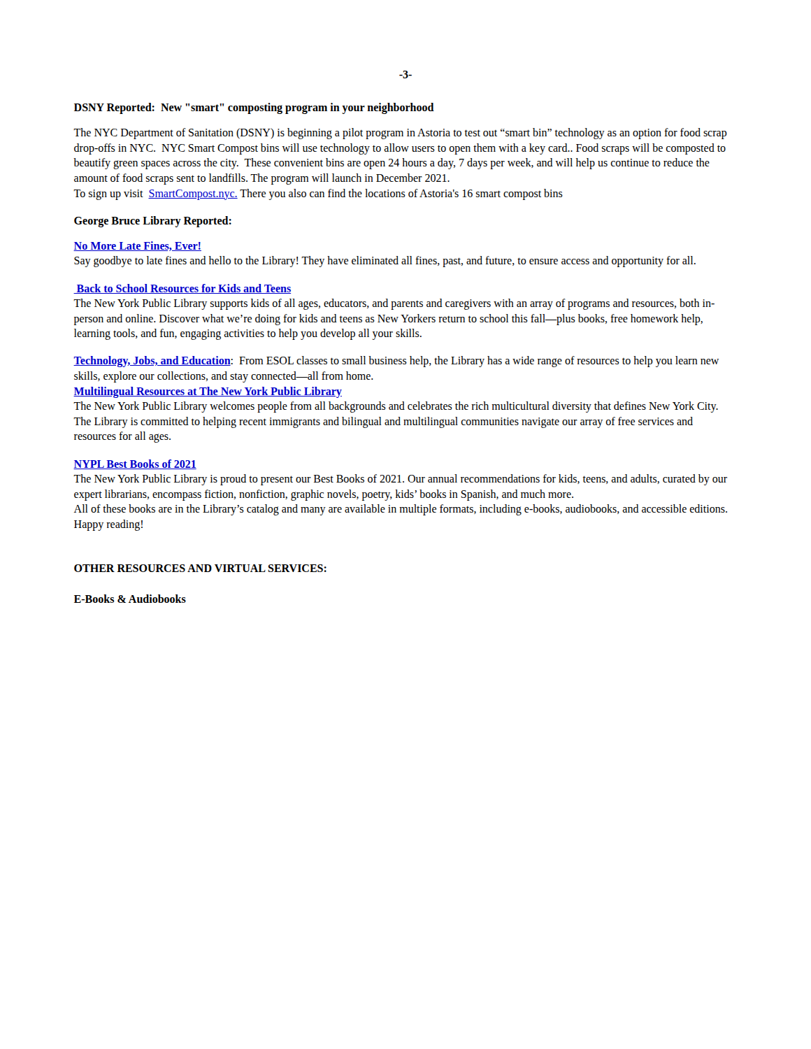-3-
DSNY Reported: New "smart" composting program in your neighborhood
The NYC Department of Sanitation (DSNY) is beginning a pilot program in Astoria to test out “smart bin” technology as an option for food scrap drop-offs in NYC. NYC Smart Compost bins will use technology to allow users to open them with a key card.. Food scraps will be composted to beautify green spaces across the city. These convenient bins are open 24 hours a day, 7 days per week, and will help us continue to reduce the amount of food scraps sent to landfills. The program will launch in December 2021.
To sign up visit SmartCompost.nyc. There you also can find the locations of Astoria's 16 smart compost bins
George Bruce Library Reported:
No More Late Fines, Ever! Say goodbye to late fines and hello to the Library! They have eliminated all fines, past, and future, to ensure access and opportunity for all.
Back to School Resources for Kids and Teens The New York Public Library supports kids of all ages, educators, and parents and caregivers with an array of programs and resources, both in-person and online. Discover what we’re doing for kids and teens as New Yorkers return to school this fall—plus books, free homework help, learning tools, and fun, engaging activities to help you develop all your skills.
Technology, Jobs, and Education: From ESOL classes to small business help, the Library has a wide range of resources to help you learn new skills, explore our collections, and stay connected—all from home.
Multilingual Resources at The New York Public Library
The New York Public Library welcomes people from all backgrounds and celebrates the rich multicultural diversity that defines New York City. The Library is committed to helping recent immigrants and bilingual and multilingual communities navigate our array of free services and resources for all ages.
NYPL Best Books of 2021 The New York Public Library is proud to present our Best Books of 2021. Our annual recommendations for kids, teens, and adults, curated by our expert librarians, encompass fiction, nonfiction, graphic novels, poetry, kids’ books in Spanish, and much more.
All of these books are in the Library’s catalog and many are available in multiple formats, including e-books, audiobooks, and accessible editions. Happy reading!
OTHER RESOURCES AND VIRTUAL SERVICES:
E-Books & Audiobooks